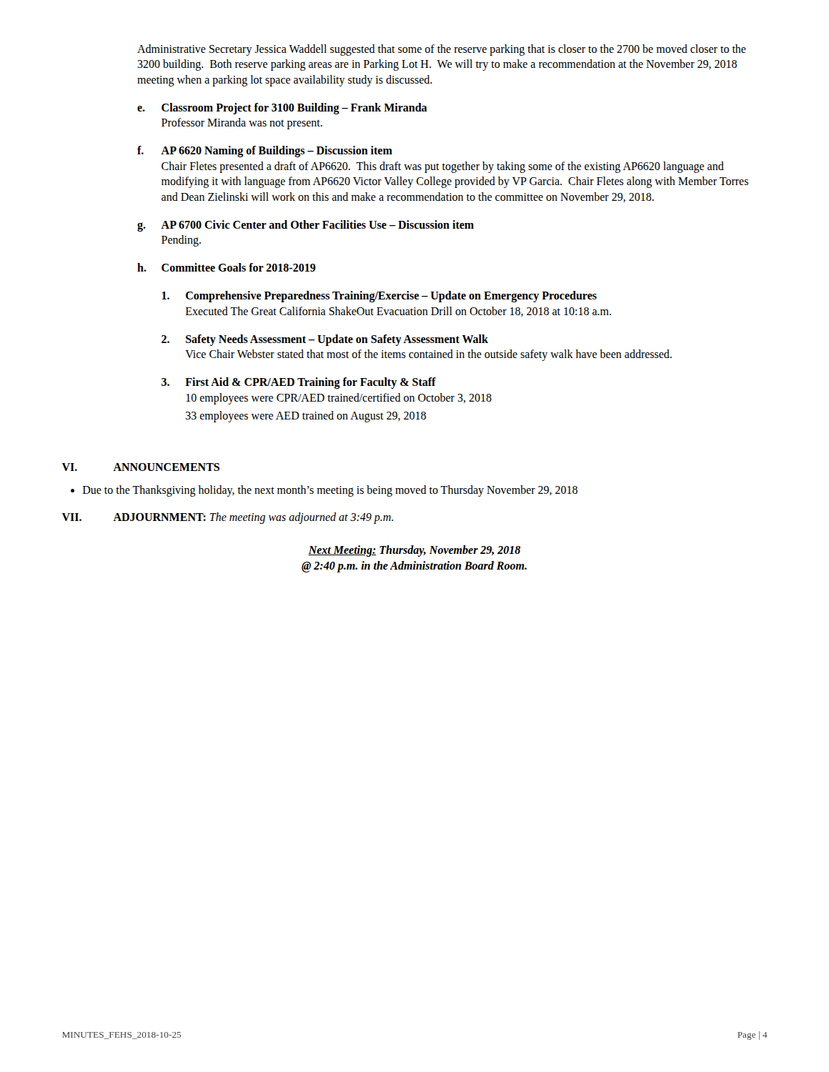Administrative Secretary Jessica Waddell suggested that some of the reserve parking that is closer to the 2700 be moved closer to the 3200 building. Both reserve parking areas are in Parking Lot H. We will try to make a recommendation at the November 29, 2018 meeting when a parking lot space availability study is discussed.
e.
Classroom Project for 3100 Building – Frank Miranda
Professor Miranda was not present.
f.
AP 6620 Naming of Buildings – Discussion item
Chair Fletes presented a draft of AP6620. This draft was put together by taking some of the existing AP6620 language and modifying it with language from AP6620 Victor Valley College provided by VP Garcia. Chair Fletes along with Member Torres and Dean Zielinski will work on this and make a recommendation to the committee on November 29, 2018.
g.
AP 6700 Civic Center and Other Facilities Use – Discussion item
Pending.
h.
Committee Goals for 2018-2019
1.
Comprehensive Preparedness Training/Exercise – Update on Emergency Procedures
Executed The Great California ShakeOut Evacuation Drill on October 18, 2018 at 10:18 a.m.
2.
Safety Needs Assessment – Update on Safety Assessment Walk
Vice Chair Webster stated that most of the items contained in the outside safety walk have been addressed.
3.
First Aid & CPR/AED Training for Faculty & Staff
10 employees were CPR/AED trained/certified on October 3, 2018
33 employees were AED trained on August 29, 2018
VI.
ANNOUNCEMENTS
Due to the Thanksgiving holiday, the next month’s meeting is being moved to Thursday November 29, 2018
VII.
ADJOURNMENT: The meeting was adjourned at 3:49 p.m.
Next Meeting: Thursday, November 29, 2018
@ 2:40 p.m. in the Administration Board Room.
MINUTES_FEHS_2018-10-25 Page | 4